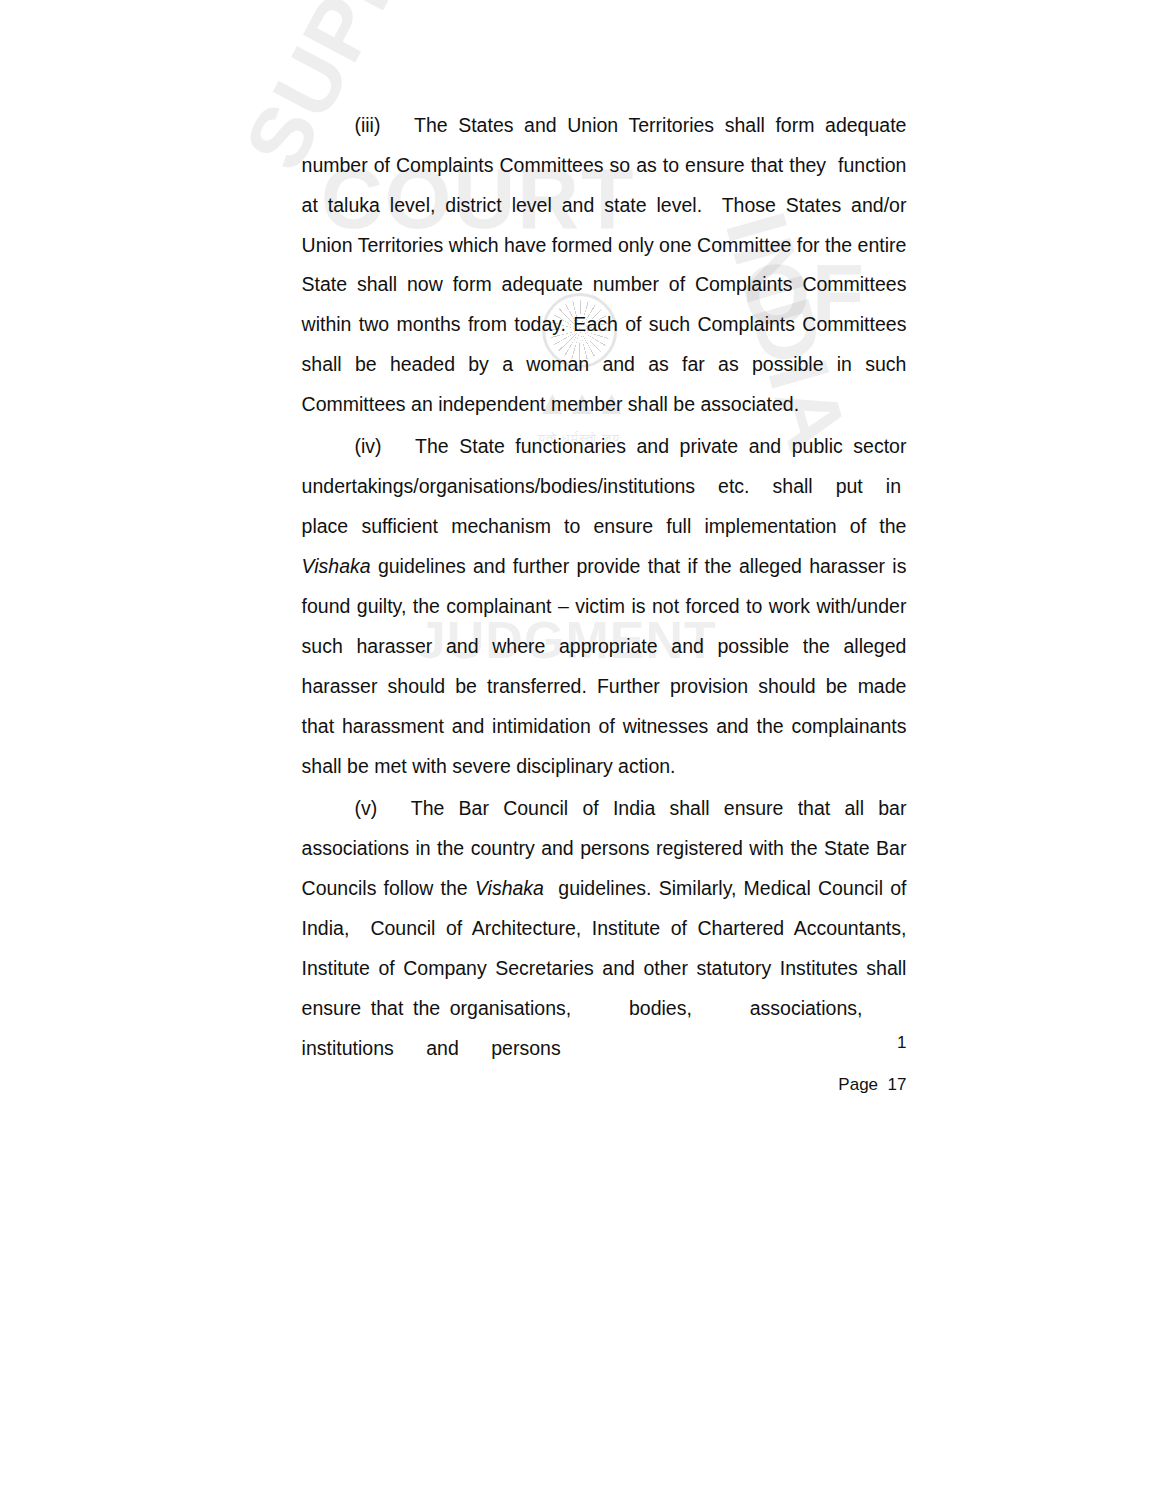SUPREME
COURT
OF
INDIA
JUDGMENT
▲▲▲
यतो धर्मस्तो जयः
(iii) The States and Union Territories shall form adequate number of Complaints Committees so as to ensure that they function at taluka level, district level and state level. Those States and/or Union Territories which have formed only one Committee for the entire State shall now form adequate number of Complaints Committees within two months from today. Each of such Complaints Committees shall be headed by a woman and as far as possible in such Committees an independent member shall be associated.
(iv) The State functionaries and private and public sector undertakings/organisations/bodies/institutions etc. shall put in place sufficient mechanism to ensure full implementation of the Vishaka guidelines and further provide that if the alleged harasser is found guilty, the complainant – victim is not forced to work with/under such harasser and where appropriate and possible the alleged harasser should be transferred. Further provision should be made that harassment and intimidation of witnesses and the complainants shall be met with severe disciplinary action.
(v) The Bar Council of India shall ensure that all bar associations in the country and persons registered with the State Bar Councils follow the Vishaka guidelines. Similarly, Medical Council of India, Council of Architecture, Institute of Chartered Accountants, Institute of Company Secretaries and other statutory Institutes shall ensure that the organisations, bodies, associations, institutions and persons
1
Page 17